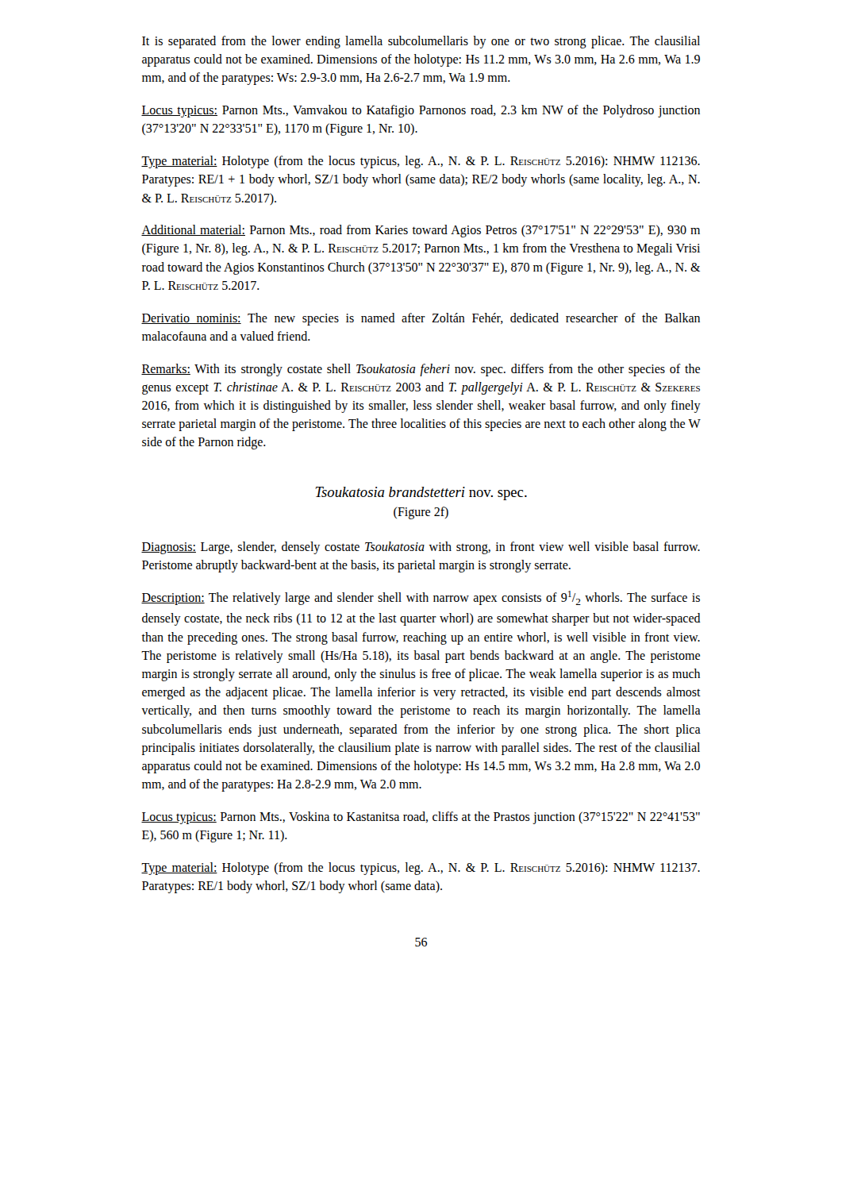It is separated from the lower ending lamella subcolumellaris by one or two strong plicae. The clausilial apparatus could not be examined. Dimensions of the holotype: Hs 11.2 mm, Ws 3.0 mm, Ha 2.6 mm, Wa 1.9 mm, and of the paratypes: Ws: 2.9-3.0 mm, Ha 2.6-2.7 mm, Wa 1.9 mm.
Locus typicus: Parnon Mts., Vamvakou to Katafigio Parnonos road, 2.3 km NW of the Polydroso junction (37°13'20" N 22°33'51" E), 1170 m (Figure 1, Nr. 10).
Type material: Holotype (from the locus typicus, leg. A., N. & P. L. Reischütz 5.2016): NHMW 112136. Paratypes: RE/1 + 1 body whorl, SZ/1 body whorl (same data); RE/2 body whorls (same locality, leg. A., N. & P. L. Reischütz 5.2017).
Additional material: Parnon Mts., road from Karies toward Agios Petros (37°17'51" N 22°29'53" E), 930 m (Figure 1, Nr. 8), leg. A., N. & P. L. Reischütz 5.2017; Parnon Mts., 1 km from the Vresthena to Megali Vrisi road toward the Agios Konstantinos Church (37°13'50" N 22°30'37" E), 870 m (Figure 1, Nr. 9), leg. A., N. & P. L. Reischütz 5.2017.
Derivatio nominis: The new species is named after Zoltán Fehér, dedicated researcher of the Balkan malacofauna and a valued friend.
Remarks: With its strongly costate shell Tsoukatosia feheri nov. spec. differs from the other species of the genus except T. christinae A. & P. L. Reischütz 2003 and T. pallgergelyi A. & P. L. Reischütz & Szekeres 2016, from which it is distinguished by its smaller, less slender shell, weaker basal furrow, and only finely serrate parietal margin of the peristome. The three localities of this species are next to each other along the W side of the Parnon ridge.
Tsoukatosia brandstetteri nov. spec.
(Figure 2f)
Diagnosis: Large, slender, densely costate Tsoukatosia with strong, in front view well visible basal furrow. Peristome abruptly backward-bent at the basis, its parietal margin is strongly serrate.
Description: The relatively large and slender shell with narrow apex consists of 91/2 whorls. The surface is densely costate, the neck ribs (11 to 12 at the last quarter whorl) are somewhat sharper but not wider-spaced than the preceding ones. The strong basal furrow, reaching up an entire whorl, is well visible in front view. The peristome is relatively small (Hs/Ha 5.18), its basal part bends backward at an angle. The peristome margin is strongly serrate all around, only the sinulus is free of plicae. The weak lamella superior is as much emerged as the adjacent plicae. The lamella inferior is very retracted, its visible end part descends almost vertically, and then turns smoothly toward the peristome to reach its margin horizontally. The lamella subcolumellaris ends just underneath, separated from the inferior by one strong plica. The short plica principalis initiates dorsolaterally, the clausilium plate is narrow with parallel sides. The rest of the clausilial apparatus could not be examined. Dimensions of the holotype: Hs 14.5 mm, Ws 3.2 mm, Ha 2.8 mm, Wa 2.0 mm, and of the paratypes: Ha 2.8-2.9 mm, Wa 2.0 mm.
Locus typicus: Parnon Mts., Voskina to Kastanitsa road, cliffs at the Prastos junction (37°15'22" N 22°41'53" E), 560 m (Figure 1; Nr. 11).
Type material: Holotype (from the locus typicus, leg. A., N. & P. L. Reischütz 5.2016): NHMW 112137. Paratypes: RE/1 body whorl, SZ/1 body whorl (same data).
56